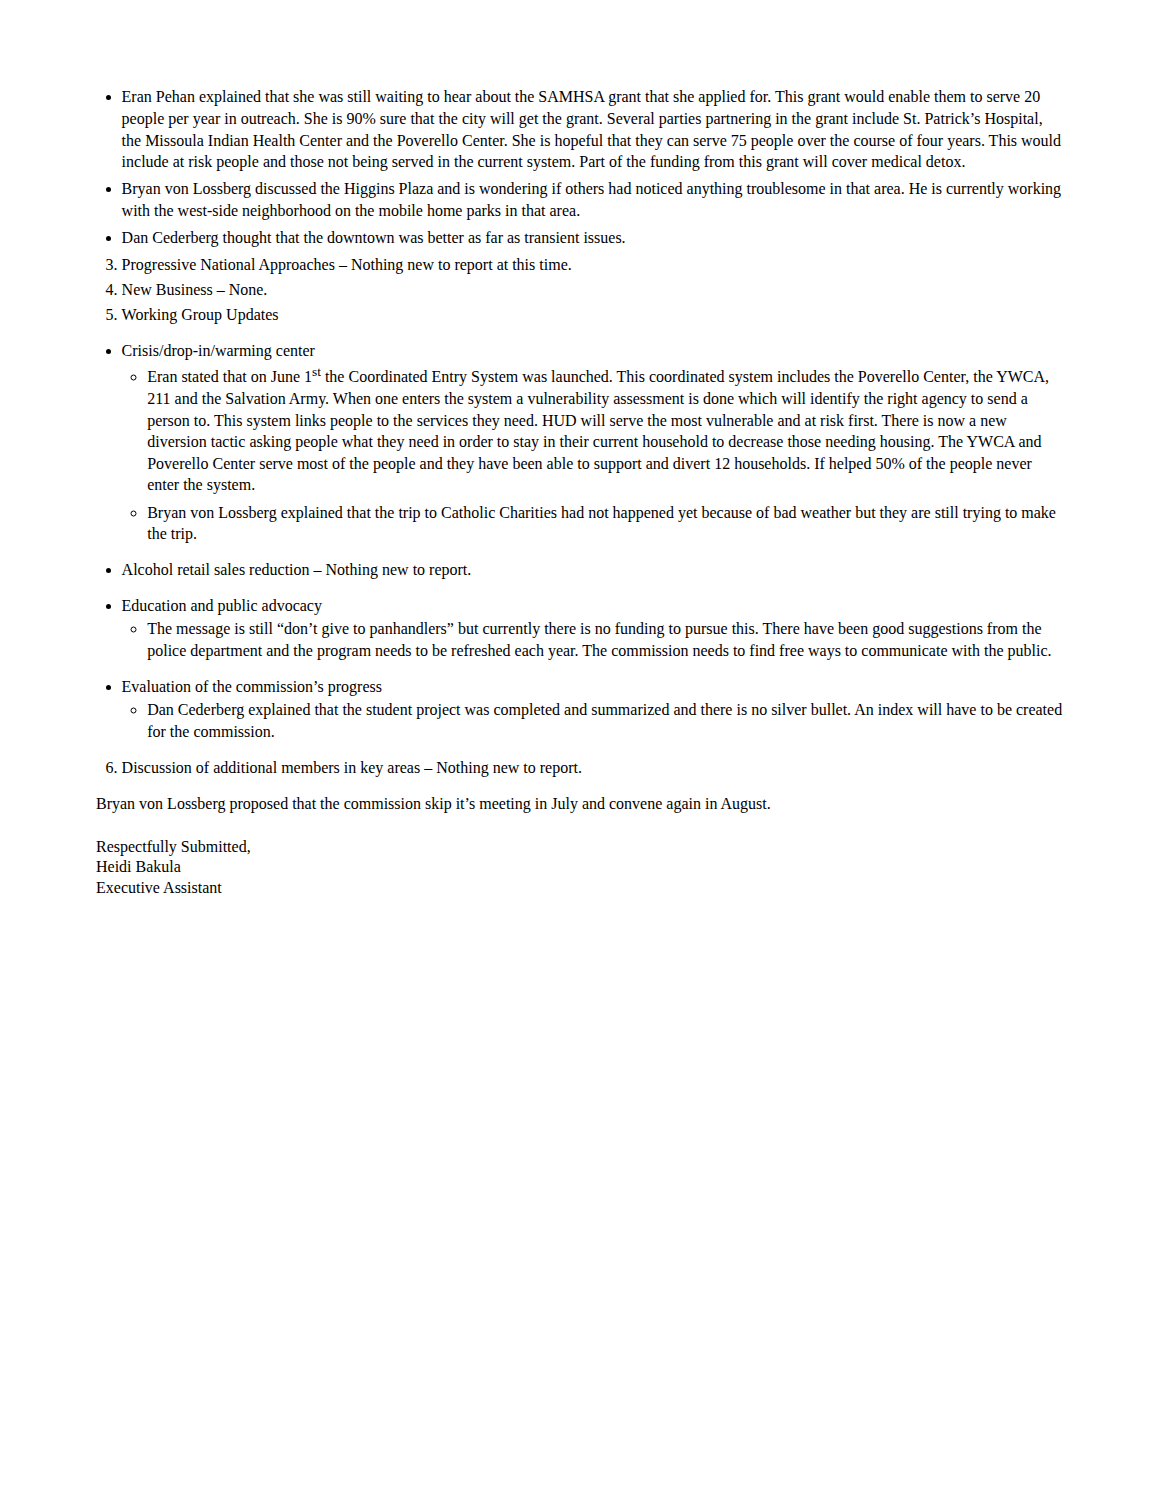Eran Pehan explained that she was still waiting to hear about the SAMHSA grant that she applied for. This grant would enable them to serve 20 people per year in outreach. She is 90% sure that the city will get the grant. Several parties partnering in the grant include St. Patrick’s Hospital, the Missoula Indian Health Center and the Poverello Center. She is hopeful that they can serve 75 people over the course of four years. This would include at risk people and those not being served in the current system. Part of the funding from this grant will cover medical detox.
Bryan von Lossberg discussed the Higgins Plaza and is wondering if others had noticed anything troublesome in that area. He is currently working with the west-side neighborhood on the mobile home parks in that area.
Dan Cederberg thought that the downtown was better as far as transient issues.
Progressive National Approaches – Nothing new to report at this time.
New Business – None.
Working Group Updates
Crisis/drop-in/warming center
Eran stated that on June 1st the Coordinated Entry System was launched. This coordinated system includes the Poverello Center, the YWCA, 211 and the Salvation Army. When one enters the system a vulnerability assessment is done which will identify the right agency to send a person to. This system links people to the services they need. HUD will serve the most vulnerable and at risk first. There is now a new diversion tactic asking people what they need in order to stay in their current household to decrease those needing housing. The YWCA and Poverello Center serve most of the people and they have been able to support and divert 12 households. If helped 50% of the people never enter the system.
Bryan von Lossberg explained that the trip to Catholic Charities had not happened yet because of bad weather but they are still trying to make the trip.
Alcohol retail sales reduction – Nothing new to report.
Education and public advocacy
The message is still “don’t give to panhandlers” but currently there is no funding to pursue this. There have been good suggestions from the police department and the program needs to be refreshed each year. The commission needs to find free ways to communicate with the public.
Evaluation of the commission’s progress
Dan Cederberg explained that the student project was completed and summarized and there is no silver bullet. An index will have to be created for the commission.
Discussion of additional members in key areas – Nothing new to report.
Bryan von Lossberg proposed that the commission skip it’s meeting in July and convene again in August.
Respectfully Submitted,
Heidi Bakula
Executive Assistant